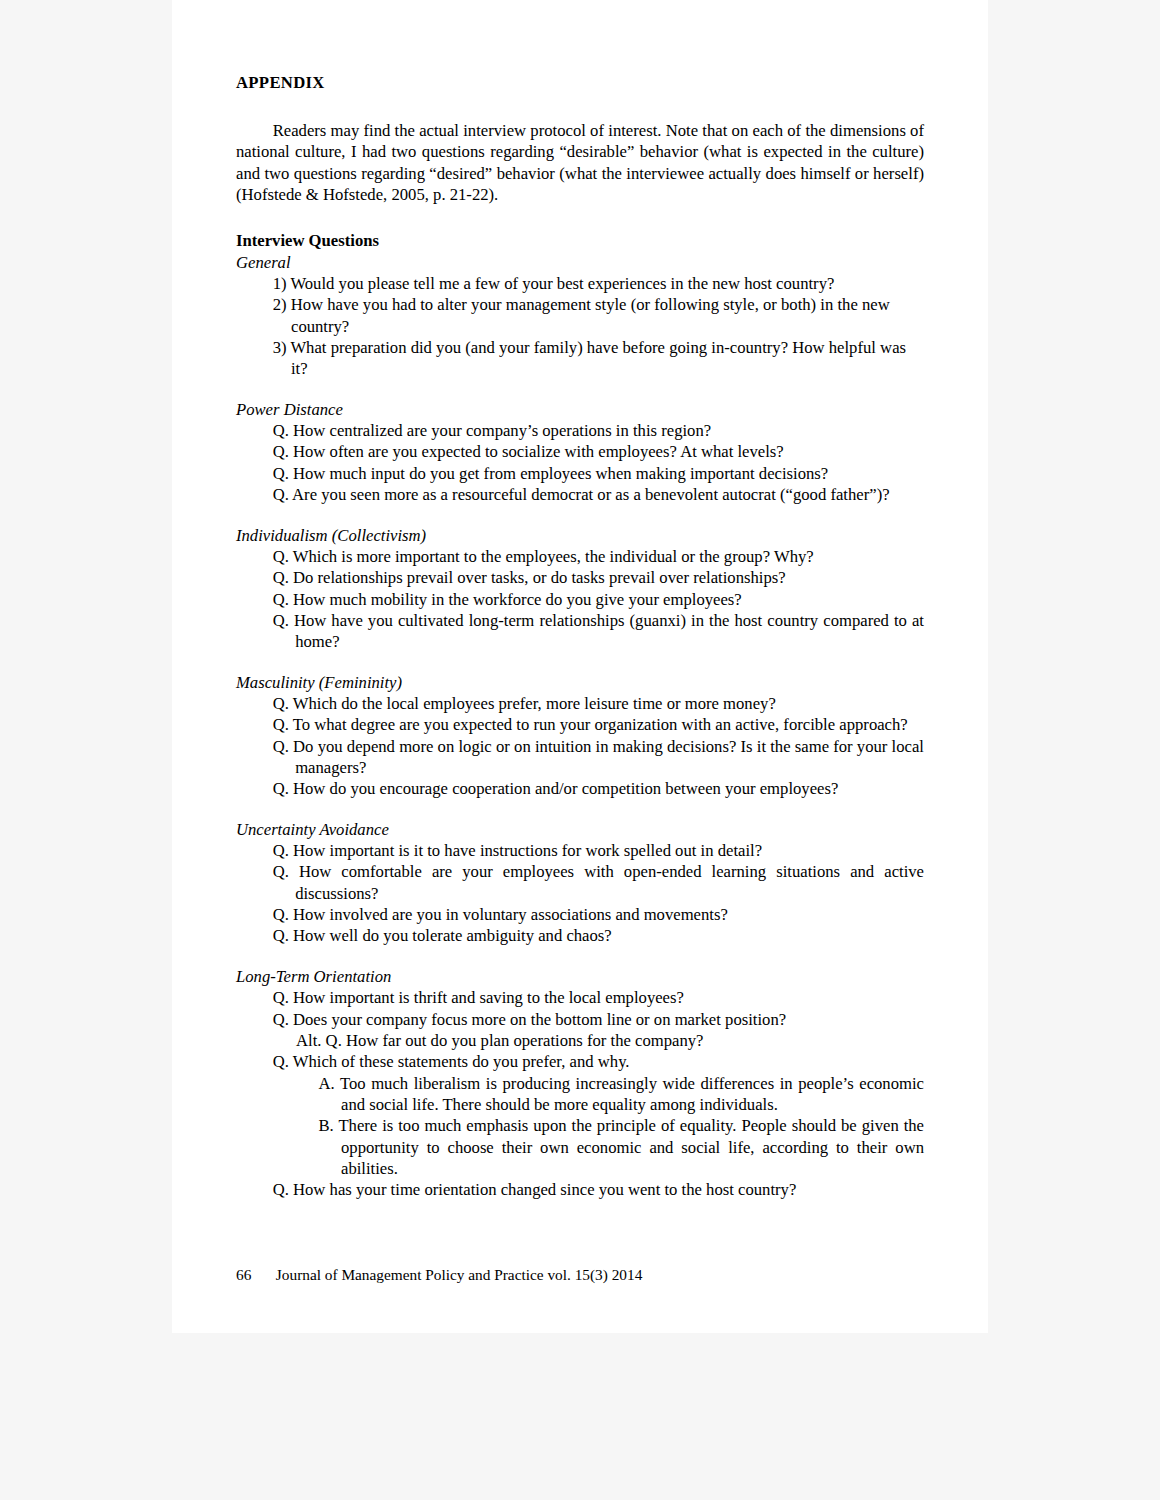APPENDIX
Readers may find the actual interview protocol of interest. Note that on each of the dimensions of national culture, I had two questions regarding “desirable” behavior (what is expected in the culture) and two questions regarding “desired” behavior (what the interviewee actually does himself or herself) (Hofstede & Hofstede, 2005, p. 21-22).
Interview Questions
General
1) Would you please tell me a few of your best experiences in the new host country?
2) How have you had to alter your management style (or following style, or both) in the new country?
3) What preparation did you (and your family) have before going in-country? How helpful was it?
Power Distance
Q. How centralized are your company’s operations in this region?
Q. How often are you expected to socialize with employees? At what levels?
Q. How much input do you get from employees when making important decisions?
Q. Are you seen more as a resourceful democrat or as a benevolent autocrat (“good father”)?
Individualism (Collectivism)
Q. Which is more important to the employees, the individual or the group? Why?
Q. Do relationships prevail over tasks, or do tasks prevail over relationships?
Q. How much mobility in the workforce do you give your employees?
Q. How have you cultivated long-term relationships (guanxi) in the host country compared to at home?
Masculinity (Femininity)
Q. Which do the local employees prefer, more leisure time or more money?
Q. To what degree are you expected to run your organization with an active, forcible approach?
Q. Do you depend more on logic or on intuition in making decisions? Is it the same for your local managers?
Q. How do you encourage cooperation and/or competition between your employees?
Uncertainty Avoidance
Q. How important is it to have instructions for work spelled out in detail?
Q. How comfortable are your employees with open-ended learning situations and active discussions?
Q. How involved are you in voluntary associations and movements?
Q. How well do you tolerate ambiguity and chaos?
Long-Term Orientation
Q. How important is thrift and saving to the local employees?
Q. Does your company focus more on the bottom line or on market position?
Alt. Q. How far out do you plan operations for the company?
Q. Which of these statements do you prefer, and why.
A. Too much liberalism is producing increasingly wide differences in people’s economic and social life. There should be more equality among individuals.
B. There is too much emphasis upon the principle of equality. People should be given the opportunity to choose their own economic and social life, according to their own abilities.
Q. How has your time orientation changed since you went to the host country?
66 Journal of Management Policy and Practice vol. 15(3) 2014